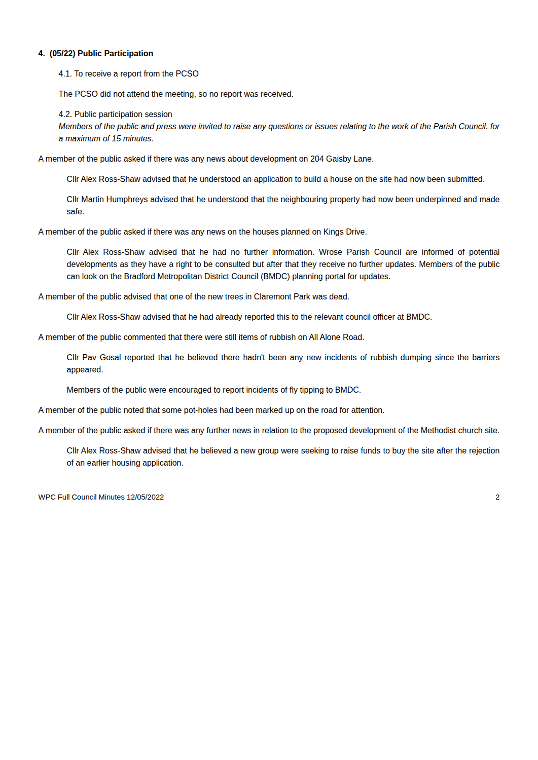4. (05/22) Public Participation
4.1. To receive a report from the PCSO
The PCSO did not attend the meeting, so no report was received.
4.2. Public participation session
Members of the public and press were invited to raise any questions or issues relating to the work of the Parish Council. for a maximum of 15 minutes.
A member of the public asked if there was any news about development on 204 Gaisby Lane.
Cllr Alex Ross-Shaw advised that he understood an application to build a house on the site had now been submitted.
Cllr Martin Humphreys advised that he understood that the neighbouring property had now been underpinned and made safe.
A member of the public asked if there was any news on the houses planned on Kings Drive.
Cllr Alex Ross-Shaw advised that he had no further information. Wrose Parish Council are informed of potential developments as they have a right to be consulted but after that they receive no further updates. Members of the public can look on the Bradford Metropolitan District Council (BMDC) planning portal for updates.
A member of the public advised that one of the new trees in Claremont Park was dead.
Cllr Alex Ross-Shaw advised that he had already reported this to the relevant council officer at BMDC.
A member of the public commented that there were still items of rubbish on All Alone Road.
Cllr Pav Gosal reported that he believed there hadn't been any new incidents of rubbish dumping since the barriers appeared.
Members of the public were encouraged to report incidents of fly tipping to BMDC.
A member of the public noted that some pot-holes had been marked up on the road for attention.
A member of the public asked if there was any further news in relation to the proposed development of the Methodist church site.
Cllr Alex Ross-Shaw advised that he believed a new group were seeking to raise funds to buy the site after the rejection of an earlier housing application.
WPC Full Council Minutes 12/05/2022 2